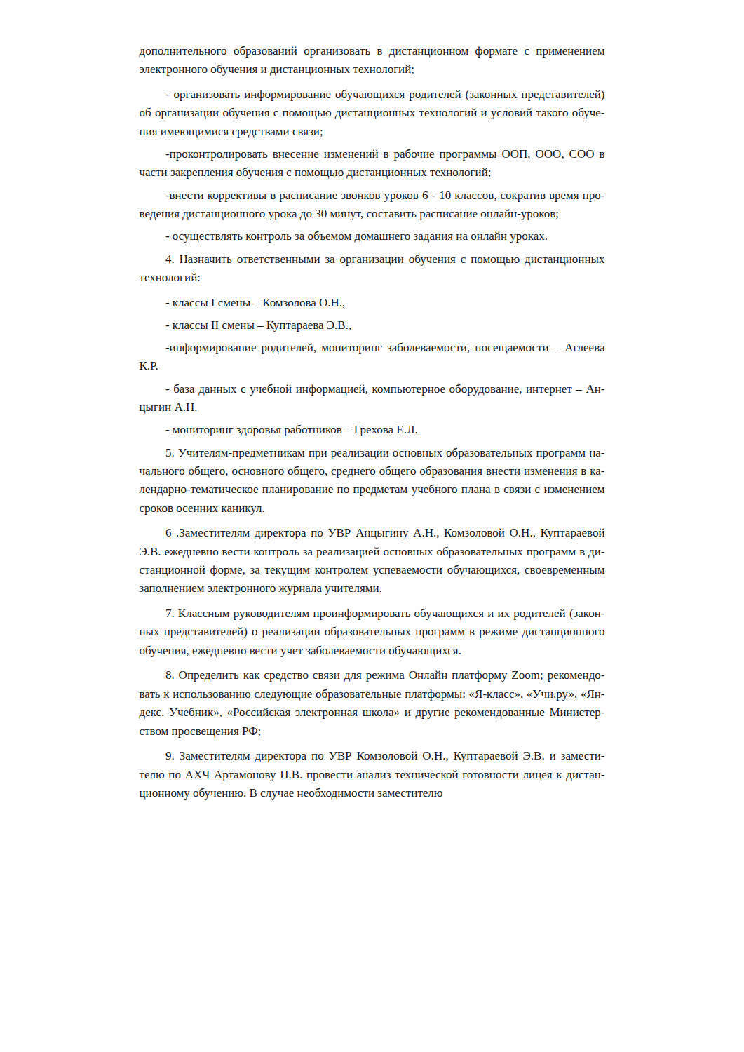дополнительного образований организовать в дистанционном формате с применением электронного обучения и дистанционных технологий;
организовать информирование обучающихся родителей (законных представителей) об организации обучения с помощью дистанционных технологий и условий такого обучения имеющимися средствами связи;
-проконтролировать внесение изменений в рабочие программы ООП, ООО, СОО в части закрепления обучения с помощью дистанционных технологий;
-внести коррективы в расписание звонков уроков 6 - 10 классов, сократив время проведения дистанционного урока до 30 минут, составить расписание онлайн-уроков;
осуществлять контроль за объемом домашнего задания на онлайн уроках.
4. Назначить ответственными за организации обучения с помощью дистанционных технологий:
классы I смены – Комзолова О.Н.,
классы II смены – Куптараева Э.В.,
-информирование родителей, мониторинг заболеваемости, посещаемости – Аглеева К.Р.
база данных с учебной информацией, компьютерное оборудование, интернет – Анцыгин А.Н.
мониторинг здоровья работников – Грехова Е.Л.
5. Учителям-предметникам при реализации основных образовательных программ начального общего, основного общего, среднего общего образования внести изменения в календарно-тематическое планирование по предметам учебного плана в связи с изменением сроков осенних каникул.
6 .Заместителям директора по УВР Анцыгину А.Н., Комзоловой О.Н., Куптараевой Э.В. ежедневно вести контроль за реализацией основных образовательных программ в дистанционной форме, за текущим контролем успеваемости обучающихся, своевременным заполнением электронного журнала учителями.
7. Классным руководителям проинформировать обучающихся и их родителей (законных представителей) о реализации образовательных программ в режиме дистанционного обучения, ежедневно вести учет заболеваемости обучающихся.
8. Определить как средство связи для режима Онлайн платформу Zoom; рекомендовать к использованию следующие образовательные платформы: «Я-класс», «Учи.ру», «Яндекс. Учебник», «Российская электронная школа» и другие рекомендованные Министерством просвещения РФ;
9. Заместителям директора по УВР Комзоловой О.Н., Куптараевой Э.В. и заместителю по АХЧ Артамонову П.В. провести анализ технической готовности лицея к дистанционному обучению. В случае необходимости заместителю